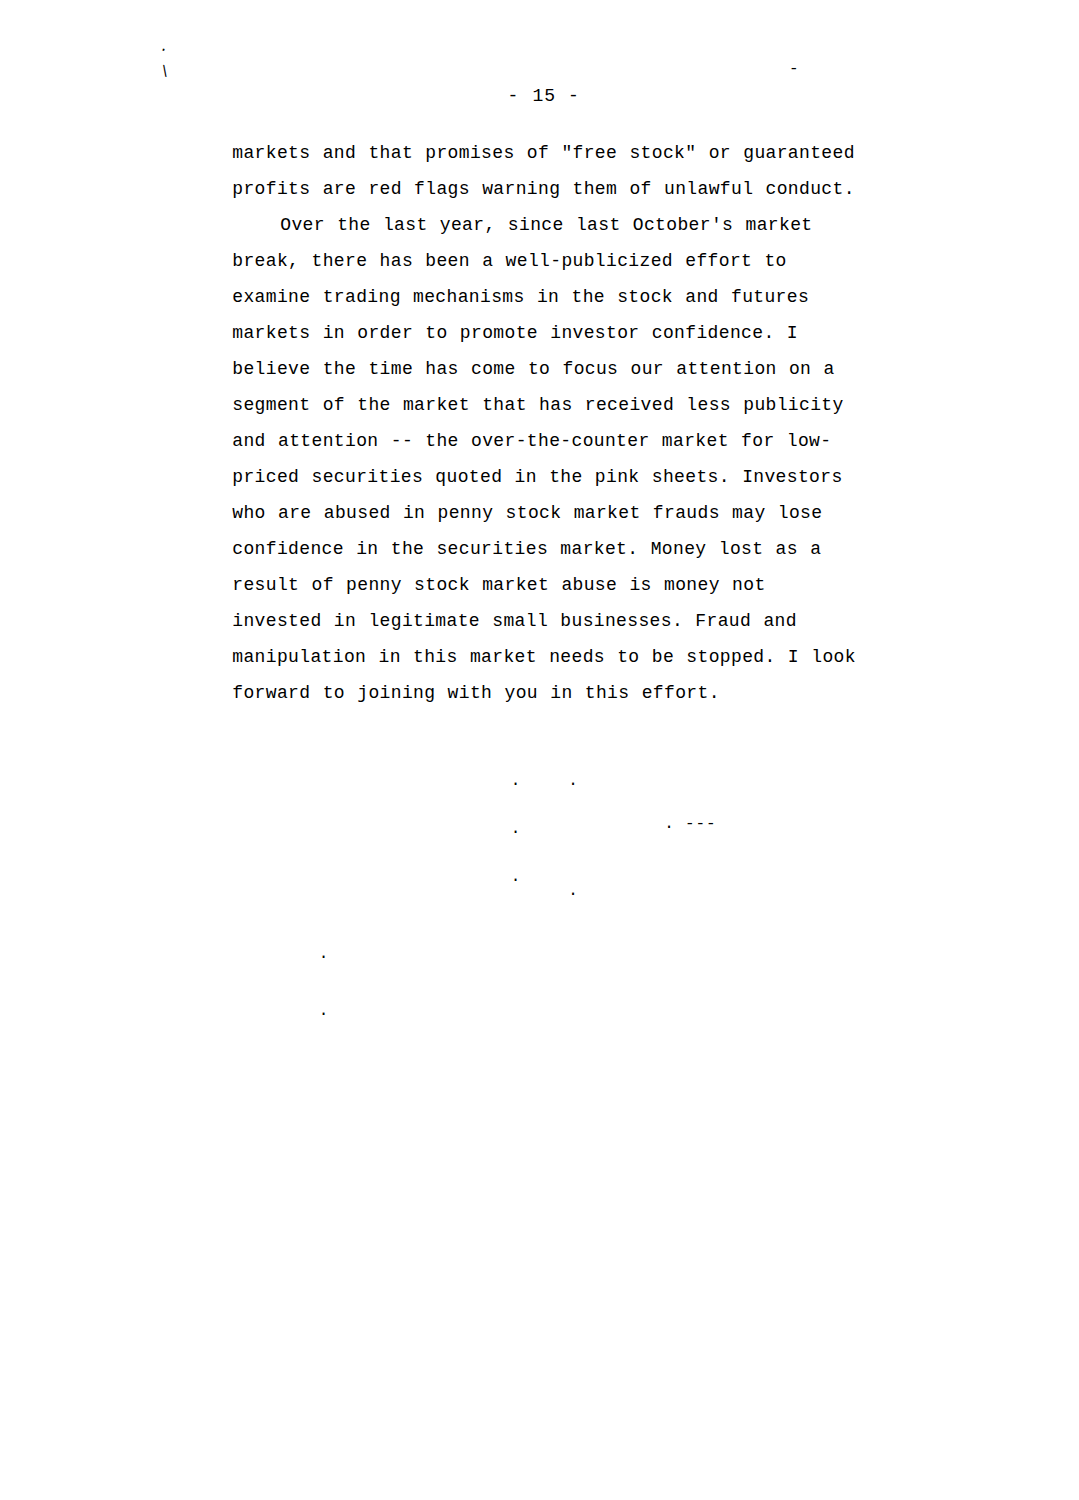. \
-
- 15 -
markets and that promises of "free stock" or guaranteed profits are red flags warning them of unlawful conduct.
Over the last year, since last October's market break, there has been a well-publicized effort to examine trading mechanisms in the stock and futures markets in order to promote investor confidence. I believe the time has come to focus our attention on a segment of the market that has received less publicity and attention -- the over-the-counter market for low-priced securities quoted in the pink sheets. Investors who are abused in penny stock market frauds may lose confidence in the securities market. Money lost as a result of penny stock market abuse is money not invested in legitimate small businesses. Fraud and manipulation in this market needs to be stopped. I look forward to joining with you in this effort.
.
.
.
. ---
.
.
.
.